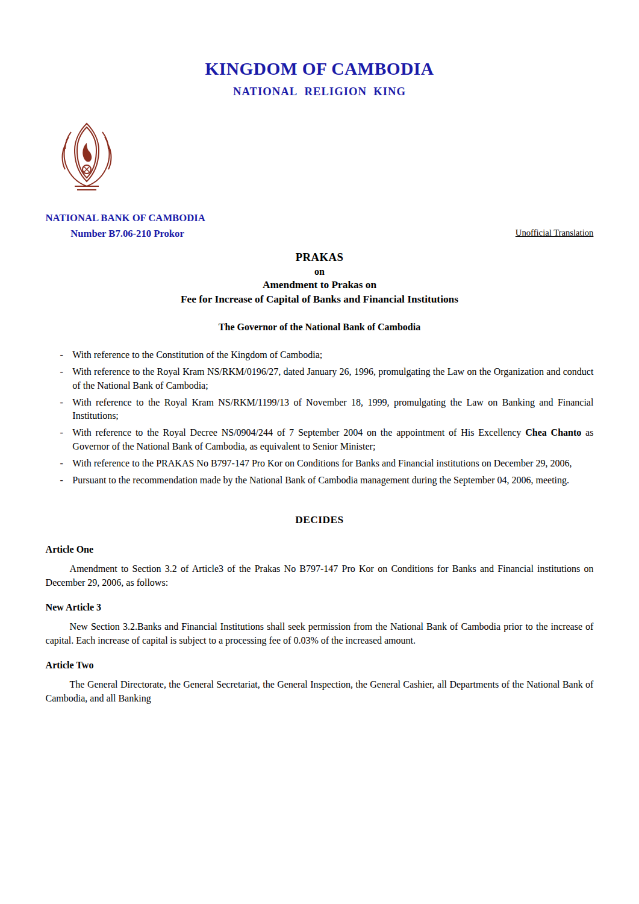KINGDOM OF CAMBODIA
NATIONAL RELIGION KING
NATIONAL BANK OF CAMBODIA
Number B7.06-210 Prokor
Unofficial Translation
PRAKAS
on
Amendment to Prakas on
Fee for Increase of Capital of Banks and Financial Institutions
The Governor of the National Bank of Cambodia
With reference to the Constitution of the Kingdom of Cambodia;
With reference to the Royal Kram NS/RKM/0196/27, dated January 26, 1996, promulgating the Law on the Organization and conduct of the National Bank of Cambodia;
With reference to the Royal Kram NS/RKM/1199/13 of November 18, 1999, promulgating the Law on Banking and Financial Institutions;
With reference to the Royal Decree NS/0904/244 of 7 September 2004 on the appointment of His Excellency Chea Chanto as Governor of the National Bank of Cambodia, as equivalent to Senior Minister;
With reference to the PRAKAS No B797-147 Pro Kor on Conditions for Banks and Financial institutions on December 29, 2006,
Pursuant to the recommendation made by the National Bank of Cambodia management during the September 04, 2006, meeting.
DECIDES
Article One
Amendment to Section 3.2 of Article3 of the Prakas No B797-147 Pro Kor on Conditions for Banks and Financial institutions on December 29, 2006, as follows:
New Article 3
New Section 3.2.Banks and Financial Institutions shall seek permission from the National Bank of Cambodia prior to the increase of capital. Each increase of capital is subject to a processing fee of 0.03% of the increased amount.
Article Two
The General Directorate, the General Secretariat, the General Inspection, the General Cashier, all Departments of the National Bank of Cambodia, and all Banking